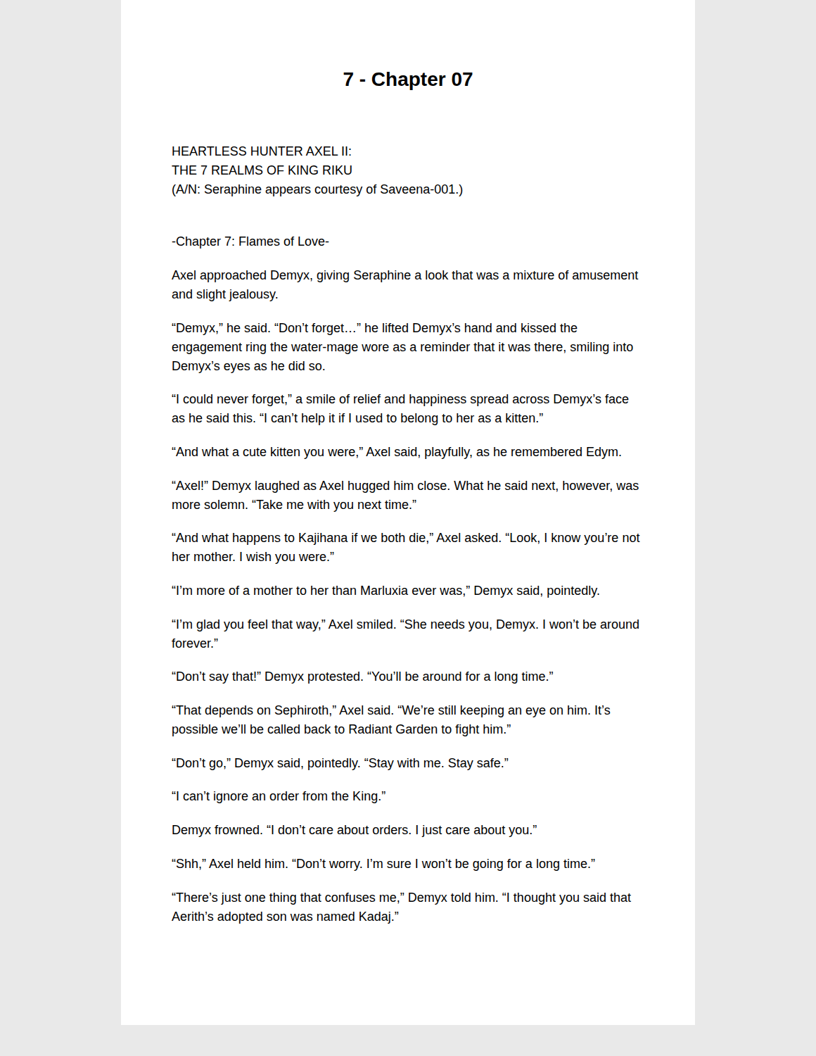7 - Chapter 07
HEARTLESS HUNTER AXEL II:
THE 7 REALMS OF KING RIKU
(A/N: Seraphine appears courtesy of Saveena-001.)
-Chapter 7: Flames of Love-
Axel approached Demyx, giving Seraphine a look that was a mixture of amusement and slight jealousy.
“Demyx,” he said. “Don’t forget…” he lifted Demyx’s hand and kissed the engagement ring the water-mage wore as a reminder that it was there, smiling into Demyx’s eyes as he did so.
“I could never forget,” a smile of relief and happiness spread across Demyx’s face as he said this. “I can’t help it if I used to belong to her as a kitten.”
“And what a cute kitten you were,” Axel said, playfully, as he remembered Edym.
“Axel!” Demyx laughed as Axel hugged him close. What he said next, however, was more solemn. “Take me with you next time.”
“And what happens to Kajihana if we both die,” Axel asked. “Look, I know you’re not her mother. I wish you were.”
“I’m more of a mother to her than Marluxia ever was,” Demyx said, pointedly.
“I’m glad you feel that way,” Axel smiled. “She needs you, Demyx. I won’t be around forever.”
“Don’t say that!” Demyx protested. “You’ll be around for a long time.”
“That depends on Sephiroth,” Axel said. “We’re still keeping an eye on him. It’s possible we’ll be called back to Radiant Garden to fight him.”
“Don’t go,” Demyx said, pointedly. “Stay with me. Stay safe.”
“I can’t ignore an order from the King.”
Demyx frowned. “I don’t care about orders. I just care about you.”
“Shh,” Axel held him. “Don’t worry. I’m sure I won’t be going for a long time.”
“There’s just one thing that confuses me,” Demyx told him. “I thought you said that Aerith’s adopted son was named Kadaj.”